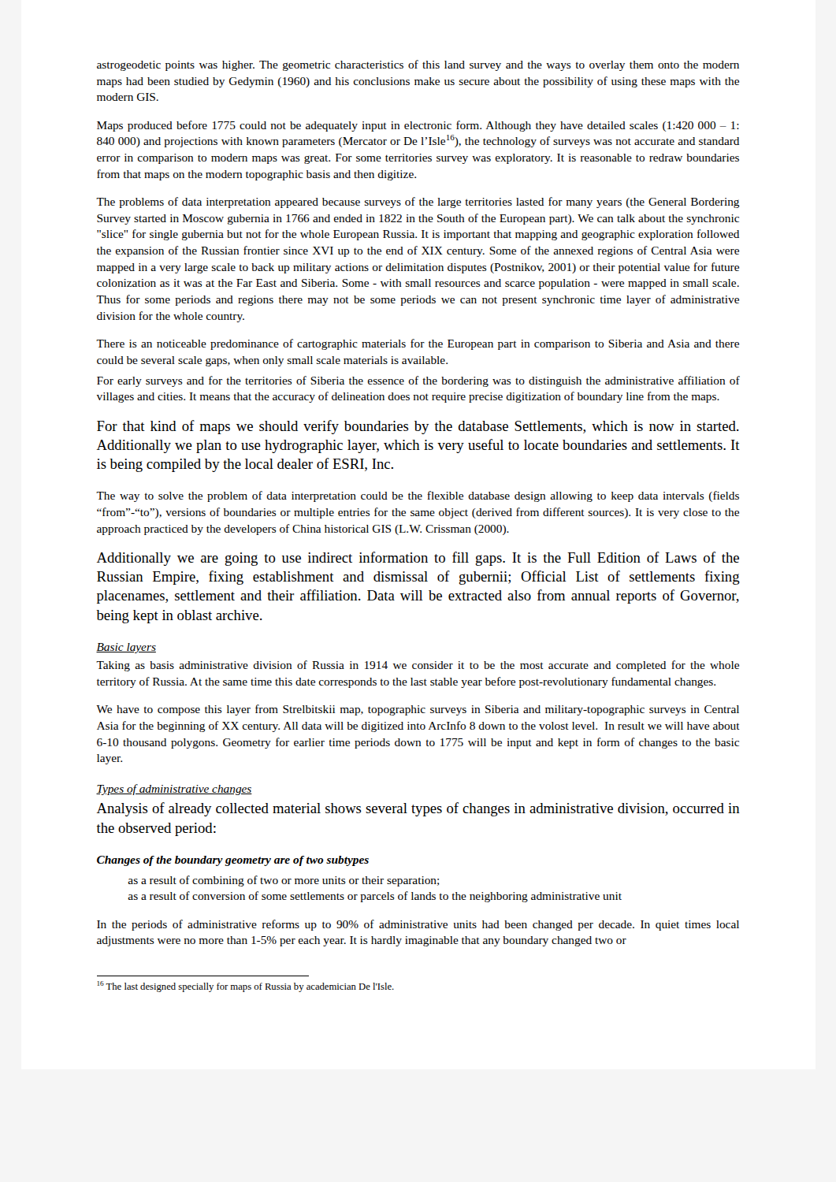astrogeodetic points was higher. The geometric characteristics of this land survey and the ways to overlay them onto the modern maps had been studied by Gedymin (1960) and his conclusions make us secure about the possibility of using these maps with the modern GIS.
Maps produced before 1775 could not be adequately input in electronic form. Although they have detailed scales (1:420 000 – 1: 840 000) and projections with known parameters (Mercator or De l’Isle16), the technology of surveys was not accurate and standard error in comparison to modern maps was great. For some territories survey was exploratory. It is reasonable to redraw boundaries from that maps on the modern topographic basis and then digitize.
The problems of data interpretation appeared because surveys of the large territories lasted for many years (the General Bordering Survey started in Moscow gubernia in 1766 and ended in 1822 in the South of the European part). We can talk about the synchronic "slice" for single gubernia but not for the whole European Russia. It is important that mapping and geographic exploration followed the expansion of the Russian frontier since XVI up to the end of XIX century. Some of the annexed regions of Central Asia were mapped in a very large scale to back up military actions or delimitation disputes (Postnikov, 2001) or their potential value for future colonization as it was at the Far East and Siberia. Some - with small resources and scarce population - were mapped in small scale. Thus for some periods and regions there may not be some periods we can not present synchronic time layer of administrative division for the whole country.
There is an noticeable predominance of cartographic materials for the European part in comparison to Siberia and Asia and there could be several scale gaps, when only small scale materials is available.
For early surveys and for the territories of Siberia the essence of the bordering was to distinguish the administrative affiliation of villages and cities. It means that the accuracy of delineation does not require precise digitization of boundary line from the maps.
For that kind of maps we should verify boundaries by the database Settlements, which is now in started. Additionally we plan to use hydrographic layer, which is very useful to locate boundaries and settlements. It is being compiled by the local dealer of ESRI, Inc.
The way to solve the problem of data interpretation could be the flexible database design allowing to keep data intervals (fields “from”-“to”), versions of boundaries or multiple entries for the same object (derived from different sources). It is very close to the approach practiced by the developers of China historical GIS (L.W. Crissman (2000).
Additionally we are going to use indirect information to fill gaps. It is the Full Edition of Laws of the Russian Empire, fixing establishment and dismissal of gubernii; Official List of settlements fixing placenames, settlement and their affiliation. Data will be extracted also from annual reports of Governor, being kept in oblast archive.
Basic layers
Taking as basis administrative division of Russia in 1914 we consider it to be the most accurate and completed for the whole territory of Russia. At the same time this date corresponds to the last stable year before post-revolutionary fundamental changes.
We have to compose this layer from Strelbitskii map, topographic surveys in Siberia and military-topographic surveys in Central Asia for the beginning of XX century. All data will be digitized into ArcInfo 8 down to the volost level. In result we will have about 6-10 thousand polygons. Geometry for earlier time periods down to 1775 will be input and kept in form of changes to the basic layer.
Types of administrative changes
Analysis of already collected material shows several types of changes in administrative division, occurred in the observed period:
Changes of the boundary geometry are of two subtypes
as a result of combining of two or more units or their separation;
as a result of conversion of some settlements or parcels of lands to the neighboring administrative unit
In the periods of administrative reforms up to 90% of administrative units had been changed per decade. In quiet times local adjustments were no more than 1-5% per each year. It is hardly imaginable that any boundary changed two or
16 The last designed specially for maps of Russia by academician De l'Isle.